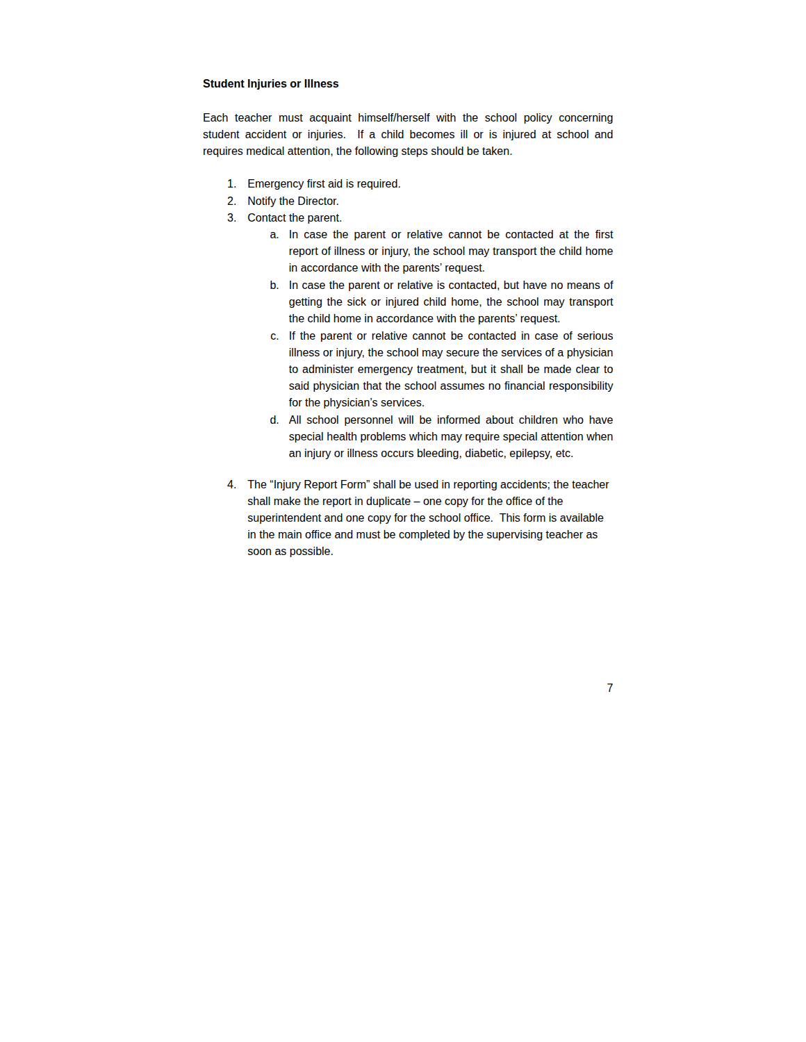Student Injuries or Illness
Each teacher must acquaint himself/herself with the school policy concerning student accident or injuries. If a child becomes ill or is injured at school and requires medical attention, the following steps should be taken.
Emergency first aid is required.
Notify the Director.
Contact the parent.
In case the parent or relative cannot be contacted at the first report of illness or injury, the school may transport the child home in accordance with the parents’ request.
In case the parent or relative is contacted, but have no means of getting the sick or injured child home, the school may transport the child home in accordance with the parents’ request.
If the parent or relative cannot be contacted in case of serious illness or injury, the school may secure the services of a physician to administer emergency treatment, but it shall be made clear to said physician that the school assumes no financial responsibility for the physician’s services.
All school personnel will be informed about children who have special health problems which may require special attention when an injury or illness occurs bleeding, diabetic, epilepsy, etc.
The “Injury Report Form” shall be used in reporting accidents; the teacher shall make the report in duplicate – one copy for the office of the superintendent and one copy for the school office. This form is available in the main office and must be completed by the supervising teacher as soon as possible.
7